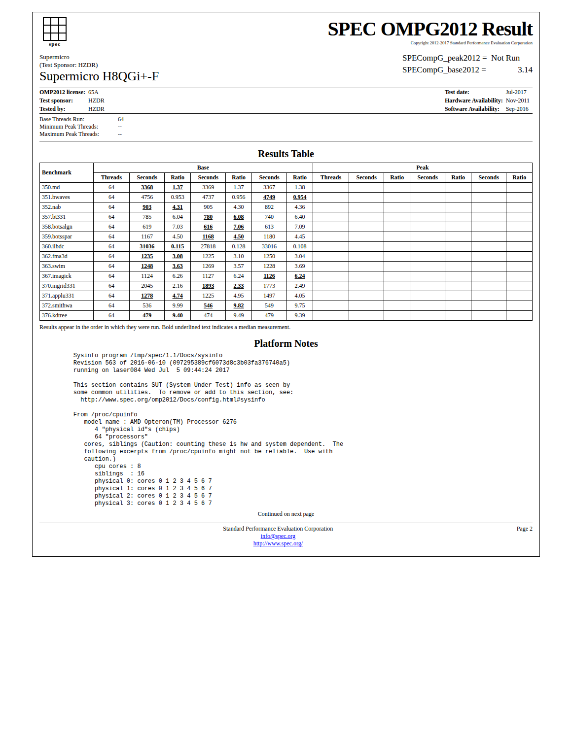spec
SPEC OMPG2012 Result
Copyright 2012-2017 Standard Performance Evaluation Corporation
Supermicro
(Test Sponsor: HZDR)
Supermicro H8QGi+-F
SPECompG_peak2012 = Not Run
SPECompG_base2012 = 3.14
| OMP2012 license: | 65A |
| Test sponsor: | HZDR |
| Tested by: | HZDR |
| Test date: | Jul-2017 |
| Hardware Availability: | Nov-2011 |
| Software Availability: | Sep-2016 |
| Base Threads Run: | 64 |
| Minimum Peak Threads: | -- |
| Maximum Peak Threads: | -- |
Results Table
| Benchmark | Base | Peak |
| --- | --- | --- |
| Threads | Seconds | Ratio | Seconds | Ratio | Seconds | Ratio | Threads | Seconds | Ratio | Seconds | Ratio | Seconds | Ratio |
| 350.md | 64 | 3368 | 1.37 | 3369 | 1.37 | 3367 | 1.38 | | | | | | | |
| 351.bwaves | 64 | 4756 | 0.953 | 4737 | 0.956 | 4749 | 0.954 | | | | | | | |
| 352.nab | 64 | 903 | 4.31 | 905 | 4.30 | 892 | 4.36 | | | | | | | |
| 357.bt331 | 64 | 785 | 6.04 | 780 | 6.08 | 740 | 6.40 | | | | | | | |
| 358.botsalgn | 64 | 619 | 7.03 | 616 | 7.06 | 613 | 7.09 | | | | | | | |
| 359.botsspar | 64 | 1167 | 4.50 | 1168 | 4.50 | 1180 | 4.45 | | | | | | | |
| 360.ilbdc | 64 | 31036 | 0.115 | 27818 | 0.128 | 33016 | 0.108 | | | | | | | |
| 362.fma3d | 64 | 1235 | 3.08 | 1225 | 3.10 | 1250 | 3.04 | | | | | | | |
| 363.swim | 64 | 1248 | 3.63 | 1269 | 3.57 | 1228 | 3.69 | | | | | | | |
| 367.imagick | 64 | 1124 | 6.26 | 1127 | 6.24 | 1126 | 6.24 | | | | | | | |
| 370.mgrid331 | 64 | 2045 | 2.16 | 1893 | 2.33 | 1773 | 2.49 | | | | | | | |
| 371.applu331 | 64 | 1278 | 4.74 | 1225 | 4.95 | 1497 | 4.05 | | | | | | | |
| 372.smithwa | 64 | 536 | 9.99 | 546 | 9.82 | 549 | 9.75 | | | | | | | |
| 376.kdtree | 64 | 479 | 9.40 | 474 | 9.49 | 479 | 9.39 | | | | | | | |
Results appear in the order in which they were run. Bold underlined text indicates a median measurement.
Platform Notes
    Sysinfo program /tmp/spec/1.1/Docs/sysinfo
    Revision 563 of 2016-06-10 (097295389cf6073d8c3b03fa376740a5)
    running on laser084 Wed Jul  5 09:44:24 2017

    This section contains SUT (System Under Test) info as seen by
    some common utilities.  To remove or add to this section, see:
      http://www.spec.org/omp2012/Docs/config.html#sysinfo

    From /proc/cpuinfo
       model name : AMD Opteron(TM) Processor 6276
          4 "physical id"s (chips)
          64 "processors"
       cores, siblings (Caution: counting these is hw and system dependent.  The
       following excerpts from /proc/cpuinfo might not be reliable.  Use with
       caution.)
          cpu cores : 8
          siblings  : 16
          physical 0: cores 0 1 2 3 4 5 6 7
          physical 1: cores 0 1 2 3 4 5 6 7
          physical 2: cores 0 1 2 3 4 5 6 7
          physical 3: cores 0 1 2 3 4 5 6 7
Continued on next page
Standard Performance Evaluation Corporation
info@spec.org
http://www.spec.org/
Page 2